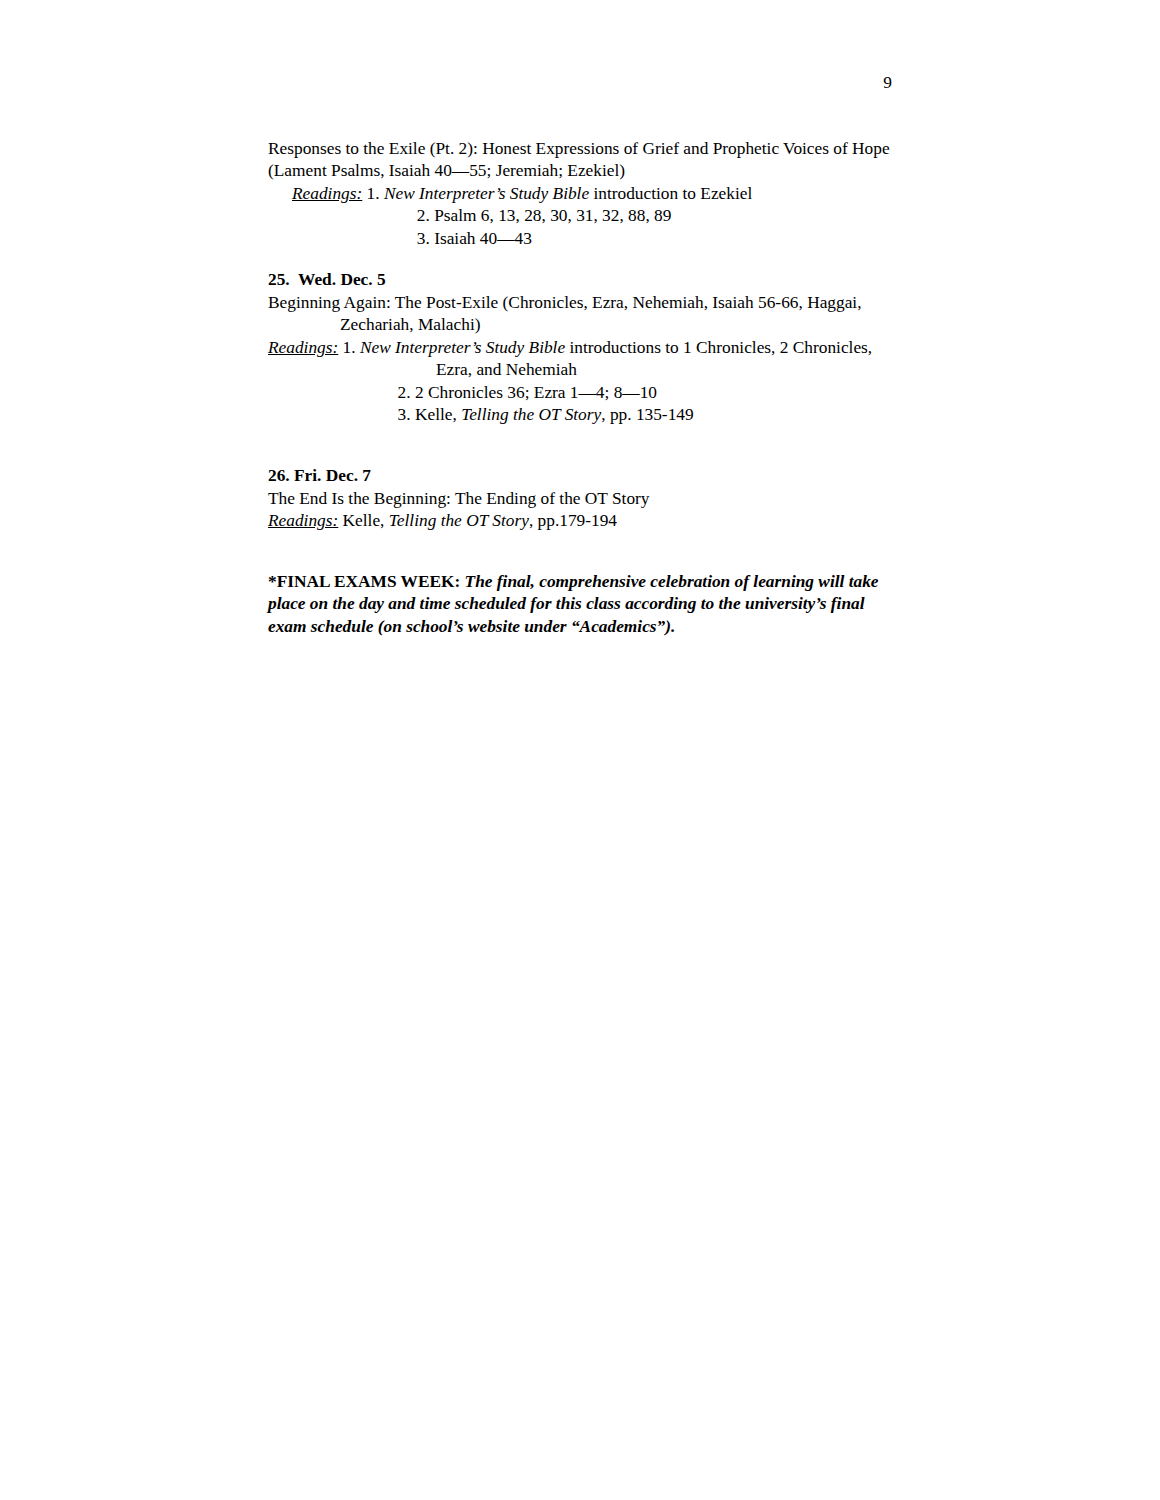9
Responses to the Exile (Pt. 2): Honest Expressions of Grief and Prophetic Voices of Hope (Lament Psalms, Isaiah 40—55; Jeremiah; Ezekiel)
Readings: 1. New Interpreter’s Study Bible introduction to Ezekiel
2. Psalm 6, 13, 28, 30, 31, 32, 88, 89
3. Isaiah 40—43
25. Wed. Dec. 5
Beginning Again: The Post-Exile (Chronicles, Ezra, Nehemiah, Isaiah 56-66, Haggai,
Zechariah, Malachi)
Readings: 1. New Interpreter’s Study Bible introductions to 1 Chronicles, 2 Chronicles,
Ezra, and Nehemiah
2. 2 Chronicles 36; Ezra 1—4; 8—10
3. Kelle, Telling the OT Story, pp. 135-149
26. Fri. Dec. 7
The End Is the Beginning: The Ending of the OT Story
Readings: Kelle, Telling the OT Story, pp.179-194
*FINAL EXAMS WEEK: The final, comprehensive celebration of learning will take place on the day and time scheduled for this class according to the university’s final exam schedule (on school’s website under “Academics”).